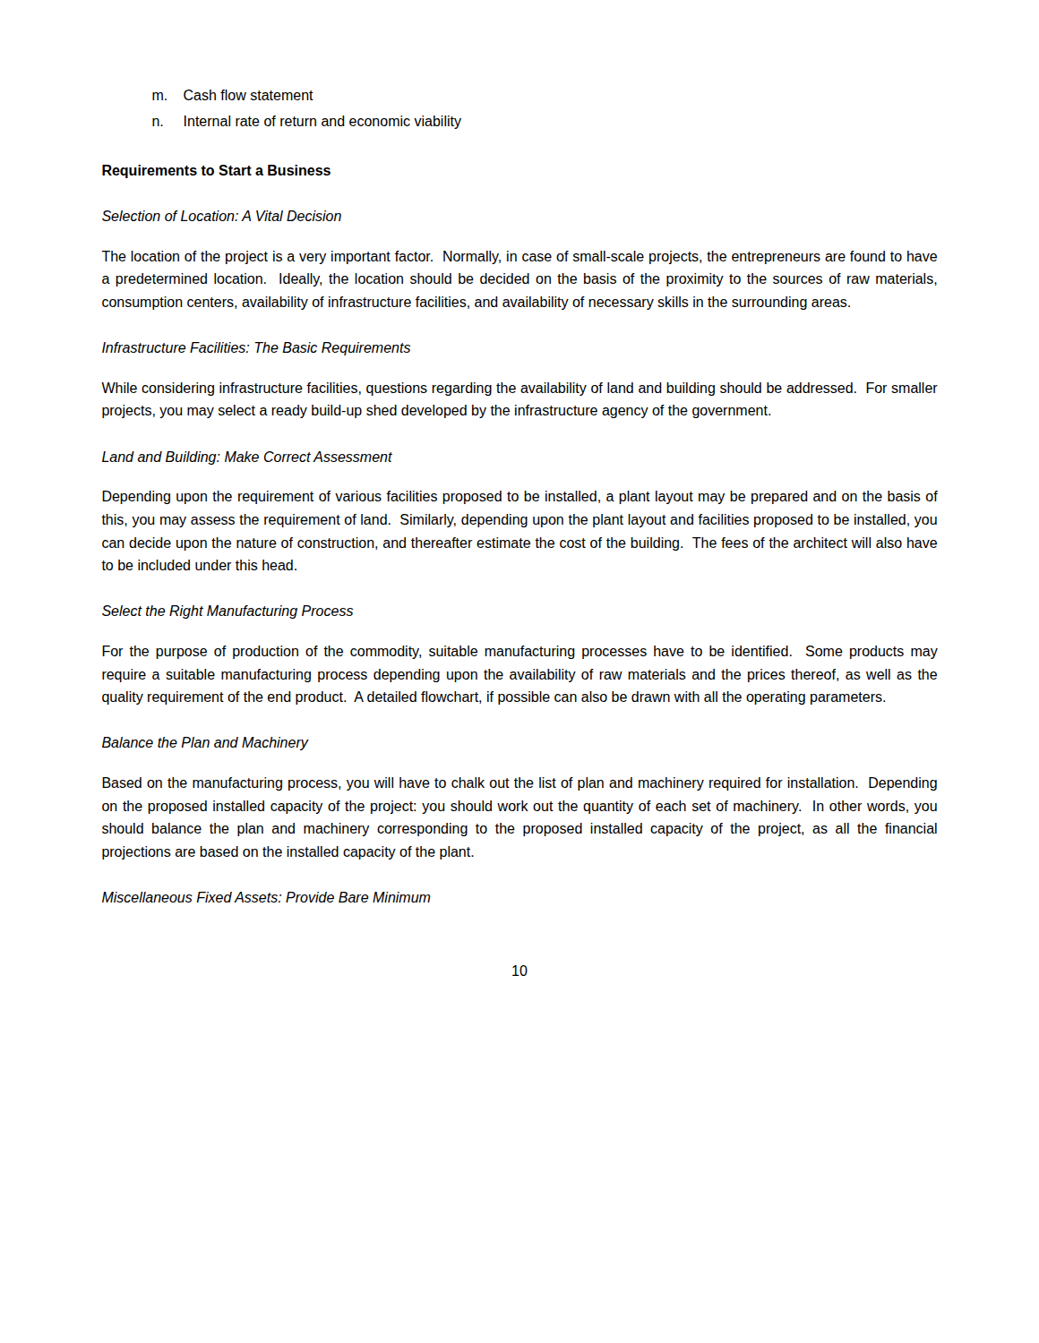m. Cash flow statement
n. Internal rate of return and economic viability
Requirements to Start a Business
Selection of Location: A Vital Decision
The location of the project is a very important factor. Normally, in case of small-scale projects, the entrepreneurs are found to have a predetermined location. Ideally, the location should be decided on the basis of the proximity to the sources of raw materials, consumption centers, availability of infrastructure facilities, and availability of necessary skills in the surrounding areas.
Infrastructure Facilities: The Basic Requirements
While considering infrastructure facilities, questions regarding the availability of land and building should be addressed. For smaller projects, you may select a ready build-up shed developed by the infrastructure agency of the government.
Land and Building: Make Correct Assessment
Depending upon the requirement of various facilities proposed to be installed, a plant layout may be prepared and on the basis of this, you may assess the requirement of land. Similarly, depending upon the plant layout and facilities proposed to be installed, you can decide upon the nature of construction, and thereafter estimate the cost of the building. The fees of the architect will also have to be included under this head.
Select the Right Manufacturing Process
For the purpose of production of the commodity, suitable manufacturing processes have to be identified. Some products may require a suitable manufacturing process depending upon the availability of raw materials and the prices thereof, as well as the quality requirement of the end product. A detailed flowchart, if possible can also be drawn with all the operating parameters.
Balance the Plan and Machinery
Based on the manufacturing process, you will have to chalk out the list of plan and machinery required for installation. Depending on the proposed installed capacity of the project: you should work out the quantity of each set of machinery. In other words, you should balance the plan and machinery corresponding to the proposed installed capacity of the project, as all the financial projections are based on the installed capacity of the plant.
Miscellaneous Fixed Assets: Provide Bare Minimum
10